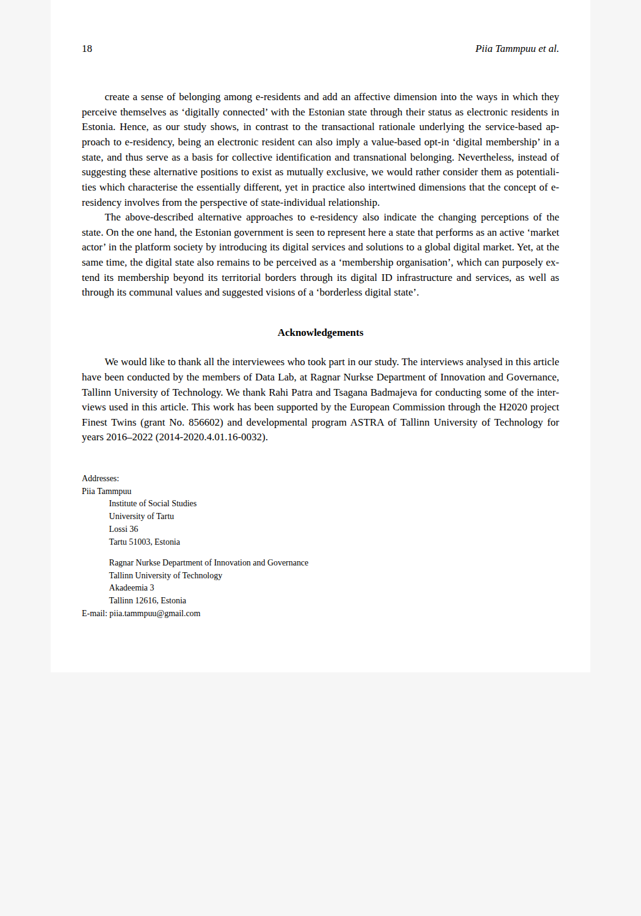18 Piia Tammpuu et al.
create a sense of belonging among e-residents and add an affective dimension into the ways in which they perceive themselves as ‘digitally connected’ with the Estonian state through their status as electronic residents in Estonia. Hence, as our study shows, in contrast to the transactional rationale underlying the service-based approach to e-residency, being an electronic resident can also imply a value-based opt-in ‘digital membership’ in a state, and thus serve as a basis for collective identification and transnational belonging. Nevertheless, instead of suggesting these alternative positions to exist as mutually exclusive, we would rather consider them as potentialities which characterise the essentially different, yet in practice also intertwined dimensions that the concept of e-residency involves from the perspective of state-individual relationship.
The above-described alternative approaches to e-residency also indicate the changing perceptions of the state. On the one hand, the Estonian government is seen to represent here a state that performs as an active ‘market actor’ in the platform society by introducing its digital services and solutions to a global digital market. Yet, at the same time, the digital state also remains to be perceived as a ‘membership organisation’, which can purposely extend its membership beyond its territorial borders through its digital ID infrastructure and services, as well as through its communal values and suggested visions of a ‘borderless digital state’.
Acknowledgements
We would like to thank all the interviewees who took part in our study. The interviews analysed in this article have been conducted by the members of Data Lab, at Ragnar Nurkse Department of Innovation and Governance, Tallinn University of Technology. We thank Rahi Patra and Tsagana Badmajeva for conducting some of the interviews used in this article. This work has been supported by the European Commission through the H2020 project Finest Twins (grant No. 856602) and developmental program ASTRA of Tallinn University of Technology for years 2016–2022 (2014-2020.4.01.16-0032).
Addresses:
Piia Tammpuu
Institute of Social Studies
University of Tartu
Lossi 36
Tartu 51003, Estonia
Ragnar Nurkse Department of Innovation and Governance
Tallinn University of Technology
Akadeemia 3
Tallinn 12616, Estonia
E-mail: piia.tammpuu@gmail.com